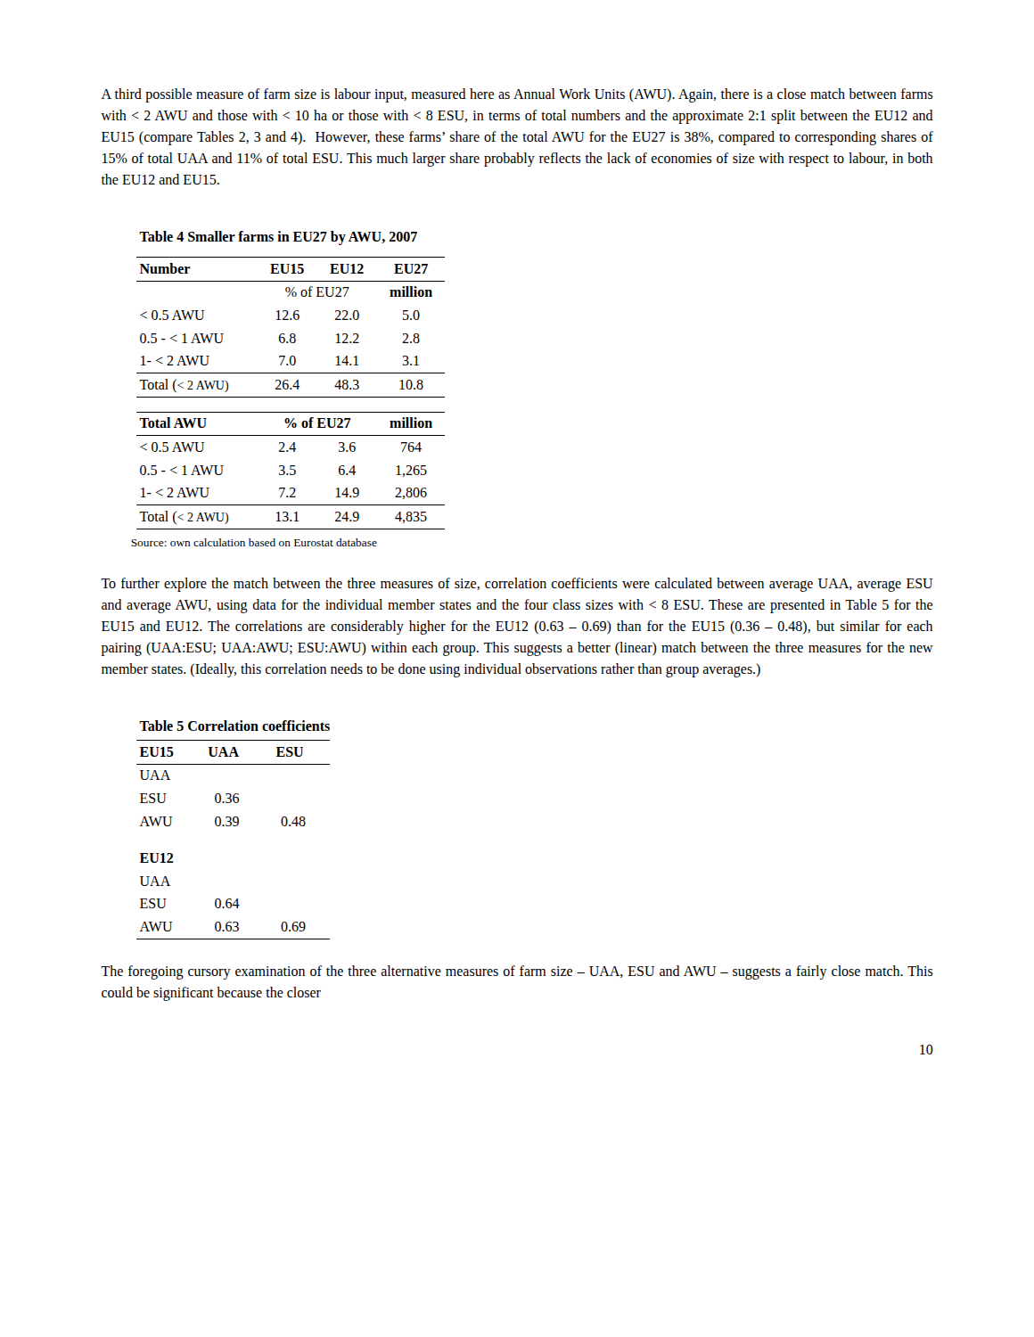A third possible measure of farm size is labour input, measured here as Annual Work Units (AWU). Again, there is a close match between farms with < 2 AWU and those with < 10 ha or those with < 8 ESU, in terms of total numbers and the approximate 2:1 split between the EU12 and EU15 (compare Tables 2, 3 and 4). However, these farms’ share of the total AWU for the EU27 is 38%, compared to corresponding shares of 15% of total UAA and 11% of total ESU. This much larger share probably reflects the lack of economies of size with respect to labour, in both the EU12 and EU15.
Table 4 Smaller farms in EU27 by AWU, 2007
| Number | EU15 | EU12 | EU27 |
| --- | --- | --- | --- |
| | % of EU27 | million |
| < 0.5 AWU | 12.6 | 22.0 | 5.0 |
| 0.5 - < 1 AWU | 6.8 | 12.2 | 2.8 |
| 1- < 2 AWU | 7.0 | 14.1 | 3.1 |
| Total ( < 2 AWU) | 26.4 | 48.3 | 10.8 |
| Total AWU | % of EU27 | million |
| < 0.5 AWU | 2.4 | 3.6 | 764 |
| 0.5 - < 1 AWU | 3.5 | 6.4 | 1,265 |
| 1- < 2 AWU | 7.2 | 14.9 | 2,806 |
| Total ( < 2 AWU) | 13.1 | 24.9 | 4,835 |
Source: own calculation based on Eurostat database
To further explore the match between the three measures of size, correlation coefficients were calculated between average UAA, average ESU and average AWU, using data for the individual member states and the four class sizes with < 8 ESU. These are presented in Table 5 for the EU15 and EU12. The correlations are considerably higher for the EU12 (0.63 – 0.69) than for the EU15 (0.36 – 0.48), but similar for each pairing (UAA:ESU; UAA:AWU; ESU:AWU) within each group. This suggests a better (linear) match between the three measures for the new member states. (Ideally, this correlation needs to be done using individual observations rather than group averages.)
Table 5 Correlation coefficients
| EU15 | UAA | ESU |
| --- | --- | --- |
| UAA | | |
| ESU | 0.36 | |
| AWU | 0.39 | 0.48 |
| EU12 | | |
| UAA | | |
| ESU | 0.64 | |
| AWU | 0.63 | 0.69 |
The foregoing cursory examination of the three alternative measures of farm size – UAA, ESU and AWU – suggests a fairly close match. This could be significant because the closer
10